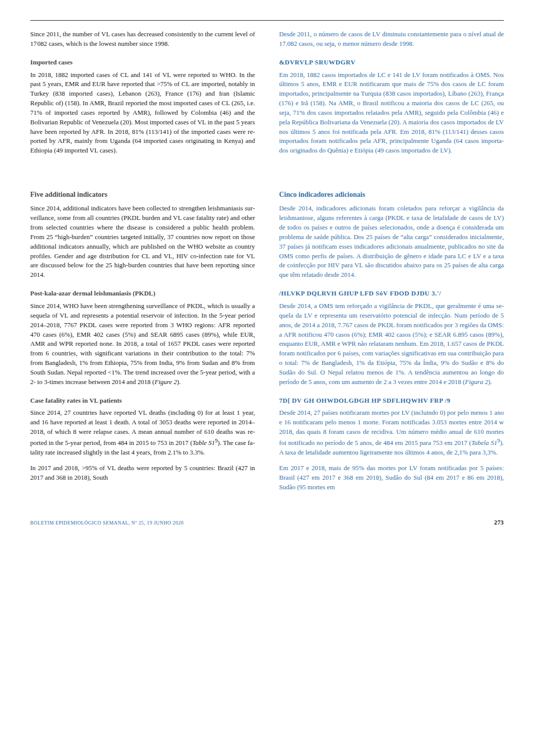Since 2011, the number of VL cases has decreased consistently to the current level of 17 082 cases, which is the lowest number since 1998.
Imported cases
In 2018, 1882 imported cases of CL and 141 of VL were reported to WHO. In the past 5 years, EMR and EUR have reported that >75% of CL are imported, notably in Turkey (838 imported cases), Lebanon (263), France (176) and Iran (Islamic Republic of) (158). In AMR, Brazil reported the most imported cases of CL (265, i.e. 71% of imported cases reported by AMR), followed by Colombia (46) and the Bolivarian Republic of Venezuela (20). Most imported cases of VL in the past 5 years have been reported by AFR. In 2018, 81% (113/141) of the imported cases were reported by AFR, mainly from Uganda (64 imported cases originating in Kenya) and Ethiopia (49 imported VL cases).
Five additional indicators
Since 2014, additional indicators have been collected to strengthen leishmaniasis surveillance, some from all countries (PKDL burden and VL case fatality rate) and other from selected countries where the disease is considered a public health problem. From 25 “high-burden” countries targeted initially, 37 countries now report on those additional indicators annually, which are published on the WHO website as country profiles. Gender and age distribution for CL and VL, HIV co-infection rate for VL are discussed below for the 25 high-burden countries that have been reporting since 2014.
Post-kala-azar dermal leishmaniasis (PKDL)
Since 2014, WHO have been strengthening surveillance of PKDL, which is usually a sequela of VL and represents a potential reservoir of infection. In the 5-year period 2014–2018, 7767 PKDL cases were reported from 3 WHO regions: AFR reported 470 cases (6%), EMR 402 cases (5%) and SEAR 6895 cases (89%), while EUR, AMR and WPR reported none. In 2018, a total of 1657 PKDL cases were reported from 6 countries, with significant variations in their contribution to the total: 7% from Bangladesh, 1% from Ethiopia, 75% from India, 9% from Sudan and 8% from South Sudan. Nepal reported <1%. The trend increased over the 5-year period, with a 2- to 3-times increase between 2014 and 2018 (Figure 2).
Case fatality rates in VL patients
Since 2014, 27 countries have reported VL deaths (including 0) for at least 1 year, and 16 have reported at least 1 death. A total of 3053 deaths were reported in 2014–2018, of which 8 were relapse cases. A mean annual number of 610 deaths was reported in the 5-year period, from 484 in 2015 to 753 in 2017 (Table S19). The case fatality rate increased slightly in the last 4 years, from 2.1% to 3.3%.
In 2017 and 2018, >95% of VL deaths were reported by 5 countries: Brazil (427 in 2017 and 368 in 2018), South
Desde 2011, o número de casos de LV diminuiu constantemente para o nível atual de 17.082 casos, ou seja, o menor número desde 1998.
&DVRVLP SRUWDGRV
Em 2018, 1882 casos importados de LC e 141 de LV foram notificados à OMS. Nos últimos 5 anos, EMR e EUR notificaram que mais de 75% dos casos de LC foram importados, principalmente na Turquia (838 casos importados), Líbano (263), França (176) e Irã (158). Na AMR, o Brasil notificou a maioria dos casos de LC (265, ou seja, 71% dos casos importados relatados pela AMR), seguido pela Colômbia (46) e pela República Bolivariana da Venezuela (20). A maioria dos casos importados de LV nos últimos 5 anos foi notificada pela AFR. Em 2018, 81% (113/141) desses casos importados foram notificados pela AFR, principalmente Uganda (64 casos importados originados do Quênia) e Etiópia (49 casos importados de LV).
Cinco indicadores adicionais
Desde 2014, indicadores adicionais foram coletados para reforçar a vigilância da leishmaniose, alguns referentes à carga (PKDL e taxa de letalidade de casos de LV) de todos os países e outros de países selecionados, onde a doença é considerada um problema de saúde pública. Dos 25 países de “alta carga” considerados inicialmente, 37 países já notificam esses indicadores adicionais anualmente, publicados no site da OMS como perfis de países. A distribuição de gênero e idade para LC e LV e a taxa de coinfecção por HIV para VL são discutidos abaixo para os 25 países de alta carga que têm relatado desde 2014.
/HLVKP DQLRVH GHUP LFD SóV FDOD DJDU 3.'/
Desde 2014, a OMS tem reforçado a vigilância de PKDL, que geralmente é uma sequela da LV e representa um reservatório potencial de infecção. Num período de 5 anos, de 2014 a 2018, 7.767 casos de PKDL foram notificados por 3 regiões da OMS: a AFR notificou 470 casos (6%); EMR 402 casos (5%); e SEAR 6.895 casos (89%), enquanto EUR, AMR e WPR não relataram nenhum. Em 2018, 1.657 casos de PKDL foram notificados por 6 países, com variações significativas em sua contribuição para o total: 7% de Bangladesh, 1% da Etiópia, 75% da Índia, 9% do Sudão e 8% do Sudão do Sul. O Nepal relatou menos de 1%. A tendência aumentou ao longo do período de 5 anos, com um aumento de 2 a 3 vezes entre 2014 e 2018 (Figura 2).
7D[ DV GH OHWDOLGDGH HP SDFLHQWHV FRP /9
Desde 2014, 27 países notificaram mortes por LV (incluindo 0) por pelo menos 1 ano e 16 notificaram pelo menos 1 morte. Foram notificadas 3.053 mortes entre 2014 w 2018, das quais 8 foram casos de recidiva. Um número médio anual de 610 mortes foi notificado no período de 5 anos, de 484 em 2015 para 753 em 2017 (Tabela S19). A taxa de letalidade aumentou ligeiramente nos últimos 4 anos, de 2,1% para 3,3%.
Em 2017 e 2018, mais de 95% das mortes por LV foram notificadas por 5 países: Brasil (427 em 2017 e 368 em 2018), Sudão do Sul (84 em 2017 e 86 em 2018), Sudão (95 mortes em
BOLETIM EPIDEMIOLÓGICO SEMANAL, Nº 25, 19 JUNHO 2020 273